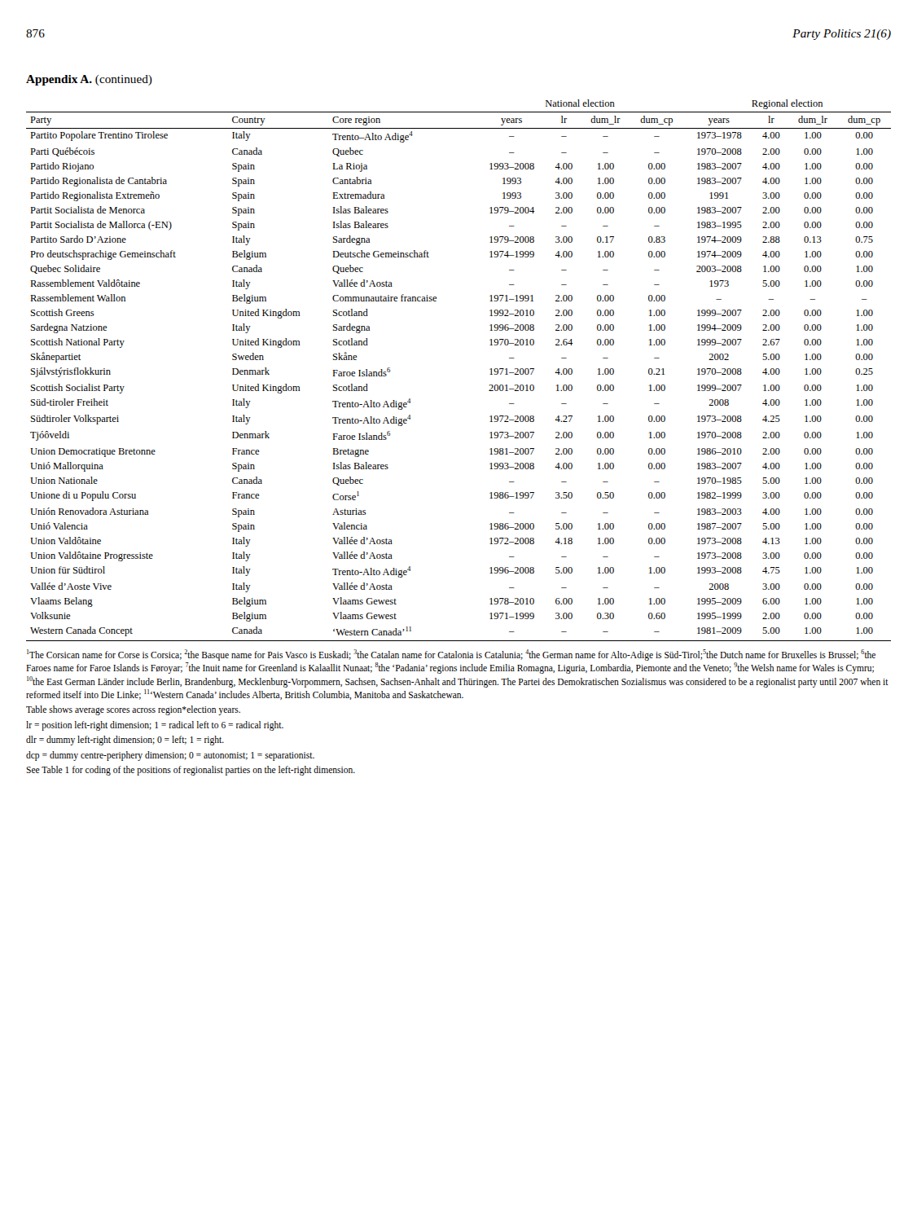876 Party Politics 21(6)
Appendix A. (continued)
| | | | National election | Regional election |
| --- | --- | --- | --- | --- |
| Party | Country | Core region | years | lr | dum_lr | dum_cp | years | lr | dum_lr | dum_cp |
| Partito Popolare Trentino Tirolese | Italy | Trento–Alto Adige 4 | – | – | – | – | 1973–1978 | 4.00 | 1.00 | 0.00 |
| Parti Québécois | Canada | Quebec | – | – | – | – | 1970–2008 | 2.00 | 0.00 | 1.00 |
| Partido Riojano | Spain | La Rioja | 1993–2008 | 4.00 | 1.00 | 0.00 | 1983–2007 | 4.00 | 1.00 | 0.00 |
| Partido Regionalista de Cantabria | Spain | Cantabria | 1993 | 4.00 | 1.00 | 0.00 | 1983–2007 | 4.00 | 1.00 | 0.00 |
| Partido Regionalista Extremeño | Spain | Extremadura | 1993 | 3.00 | 0.00 | 0.00 | 1991 | 3.00 | 0.00 | 0.00 |
| Partit Socialista de Menorca | Spain | Islas Baleares | 1979–2004 | 2.00 | 0.00 | 0.00 | 1983–2007 | 2.00 | 0.00 | 0.00 |
| Partit Socialista de Mallorca (-EN) | Spain | Islas Baleares | – | – | – | – | 1983–1995 | 2.00 | 0.00 | 0.00 |
| Partito Sardo D’Azione | Italy | Sardegna | 1979–2008 | 3.00 | 0.17 | 0.83 | 1974–2009 | 2.88 | 0.13 | 0.75 |
| Pro deutschsprachige Gemeinschaft | Belgium | Deutsche Gemeinschaft | 1974–1999 | 4.00 | 1.00 | 0.00 | 1974–2009 | 4.00 | 1.00 | 0.00 |
| Quebec Solidaire | Canada | Quebec | – | – | – | – | 2003–2008 | 1.00 | 0.00 | 1.00 |
| Rassemblement Valdôtaine | Italy | Vallée d’Aosta | – | – | – | – | 1973 | 5.00 | 1.00 | 0.00 |
| Rassemblement Wallon | Belgium | Communautaire francaise | 1971–1991 | 2.00 | 0.00 | 0.00 | – | – | – | – |
| Scottish Greens | United Kingdom | Scotland | 1992–2010 | 2.00 | 0.00 | 1.00 | 1999–2007 | 2.00 | 0.00 | 1.00 |
| Sardegna Natzione | Italy | Sardegna | 1996–2008 | 2.00 | 0.00 | 1.00 | 1994–2009 | 2.00 | 0.00 | 1.00 |
| Scottish National Party | United Kingdom | Scotland | 1970–2010 | 2.64 | 0.00 | 1.00 | 1999–2007 | 2.67 | 0.00 | 1.00 |
| Skånepartiet | Sweden | Skåne | – | – | – | – | 2002 | 5.00 | 1.00 | 0.00 |
| Sjálvstýrisflokkurin | Denmark | Faroe Islands 6 | 1971–2007 | 4.00 | 1.00 | 0.21 | 1970–2008 | 4.00 | 1.00 | 0.25 |
| Scottish Socialist Party | United Kingdom | Scotland | 2001–2010 | 1.00 | 0.00 | 1.00 | 1999–2007 | 1.00 | 0.00 | 1.00 |
| Süd-tiroler Freiheit | Italy | Trento-Alto Adige 4 | – | – | – | – | 2008 | 4.00 | 1.00 | 1.00 |
| Südtiroler Volkspartei | Italy | Trento-Alto Adige 4 | 1972–2008 | 4.27 | 1.00 | 0.00 | 1973–2008 | 4.25 | 1.00 | 0.00 |
| Tjóôveldi | Denmark | Faroe Islands 6 | 1973–2007 | 2.00 | 0.00 | 1.00 | 1970–2008 | 2.00 | 0.00 | 1.00 |
| Union Democratique Bretonne | France | Bretagne | 1981–2007 | 2.00 | 0.00 | 0.00 | 1986–2010 | 2.00 | 0.00 | 0.00 |
| Unió Mallorquina | Spain | Islas Baleares | 1993–2008 | 4.00 | 1.00 | 0.00 | 1983–2007 | 4.00 | 1.00 | 0.00 |
| Union Nationale | Canada | Quebec | – | – | – | – | 1970–1985 | 5.00 | 1.00 | 0.00 |
| Unione di u Populu Corsu | France | Corse 1 | 1986–1997 | 3.50 | 0.50 | 0.00 | 1982–1999 | 3.00 | 0.00 | 0.00 |
| Unión Renovadora Asturiana | Spain | Asturias | – | – | – | – | 1983–2003 | 4.00 | 1.00 | 0.00 |
| Unió Valencia | Spain | Valencia | 1986–2000 | 5.00 | 1.00 | 0.00 | 1987–2007 | 5.00 | 1.00 | 0.00 |
| Union Valdôtaine | Italy | Vallée d’Aosta | 1972–2008 | 4.18 | 1.00 | 0.00 | 1973–2008 | 4.13 | 1.00 | 0.00 |
| Union Valdôtaine Progressiste | Italy | Vallée d’Aosta | – | – | – | – | 1973–2008 | 3.00 | 0.00 | 0.00 |
| Union für Südtirol | Italy | Trento-Alto Adige 4 | 1996–2008 | 5.00 | 1.00 | 1.00 | 1993–2008 | 4.75 | 1.00 | 1.00 |
| Vallée d’Aoste Vive | Italy | Vallée d’Aosta | – | – | – | – | 2008 | 3.00 | 0.00 | 0.00 |
| Vlaams Belang | Belgium | Vlaams Gewest | 1978–2010 | 6.00 | 1.00 | 1.00 | 1995–2009 | 6.00 | 1.00 | 1.00 |
| Volksunie | Belgium | Vlaams Gewest | 1971–1999 | 3.00 | 0.30 | 0.60 | 1995–1999 | 2.00 | 0.00 | 0.00 |
| Western Canada Concept | Canada | ‘Western Canada’ 11 | – | – | – | – | 1981–2009 | 5.00 | 1.00 | 1.00 |
1The Corsican name for Corse is Corsica; 2the Basque name for Pais Vasco is Euskadi; 3the Catalan name for Catalonia is Catalunia; 4the German name for Alto-Adige is Süd-Tirol;5the Dutch name for Bruxelles is Brussel; 6the Faroes name for Faroe Islands is Føroyar; 7the Inuit name for Greenland is Kalaallit Nunaat; 8the ‘Padania’ regions include Emilia Romagna, Liguria, Lombardia, Piemonte and the Veneto; 9the Welsh name for Wales is Cymru; 10the East German Länder include Berlin, Brandenburg, Mecklenburg-Vorpommern, Sachsen, Sachsen-Anhalt and Thüringen. The Partei des Demokratischen Sozialismus was considered to be a regionalist party until 2007 when it reformed itself into Die Linke; 11‘Western Canada’ includes Alberta, British Columbia, Manitoba and Saskatchewan.
Table shows average scores across region*election years.
lr = position left-right dimension; 1 = radical left to 6 = radical right.
dlr = dummy left-right dimension; 0 = left; 1 = right.
dcp = dummy centre-periphery dimension; 0 = autonomist; 1 = separationist.
See Table 1 for coding of the positions of regionalist parties on the left-right dimension.